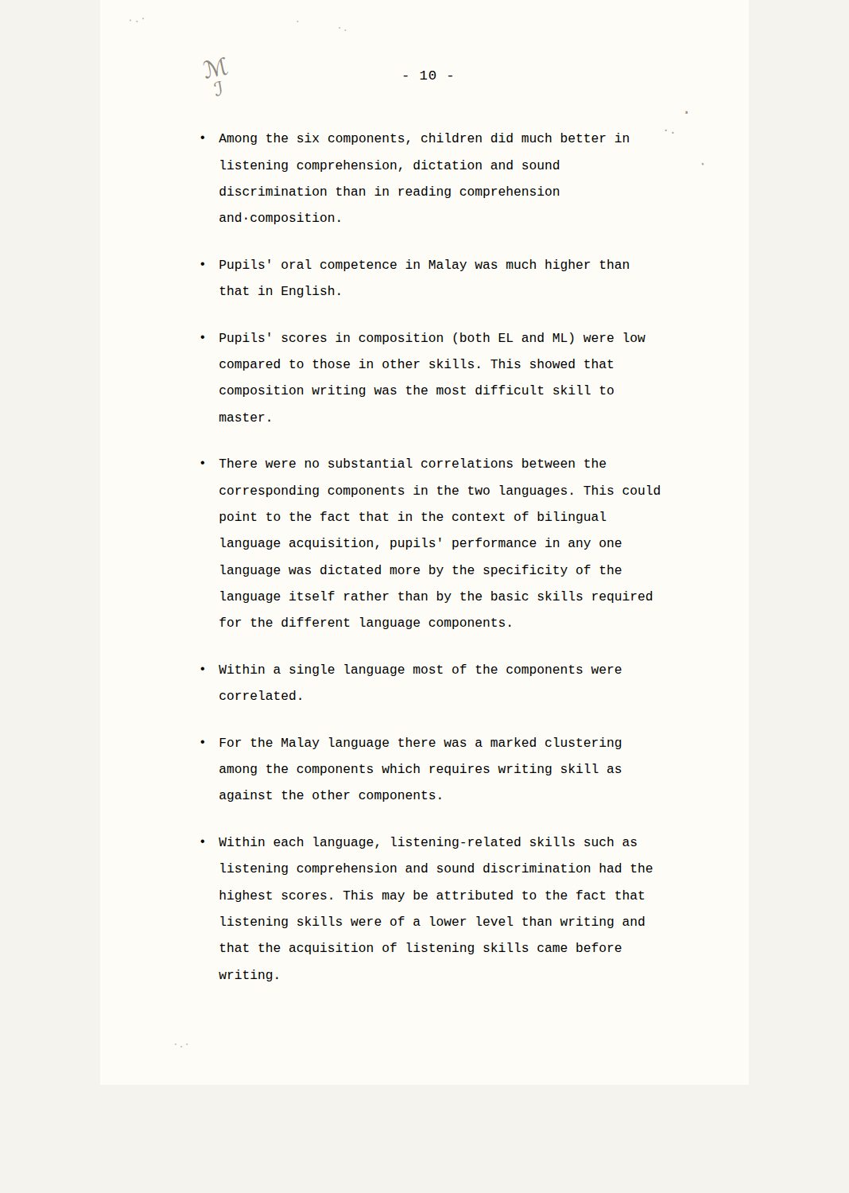·.· · ·. ℳ ℐ · ·. · ·.·
- 10 -
Among the six components, children did much better in listening comprehension, dictation and sound discrimination than in reading comprehension and·composition.
Pupils' oral competence in Malay was much higher than that in English.
Pupils' scores in composition (both EL and ML) were low compared to those in other skills. This showed that composition writing was the most difficult skill to master.
There were no substantial correlations between the corresponding components in the two languages. This could point to the fact that in the context of bilingual language acquisition, pupils' performance in any one language was dictated more by the specificity of the language itself rather than by the basic skills required for the different language components.
Within a single language most of the components were correlated.
For the Malay language there was a marked clustering among the components which requires writing skill as against the other components.
Within each language, listening-related skills such as listening comprehension and sound discrimination had the highest scores. This may be attributed to the fact that listening skills were of a lower level than writing and that the acquisition of listening skills came before writing.